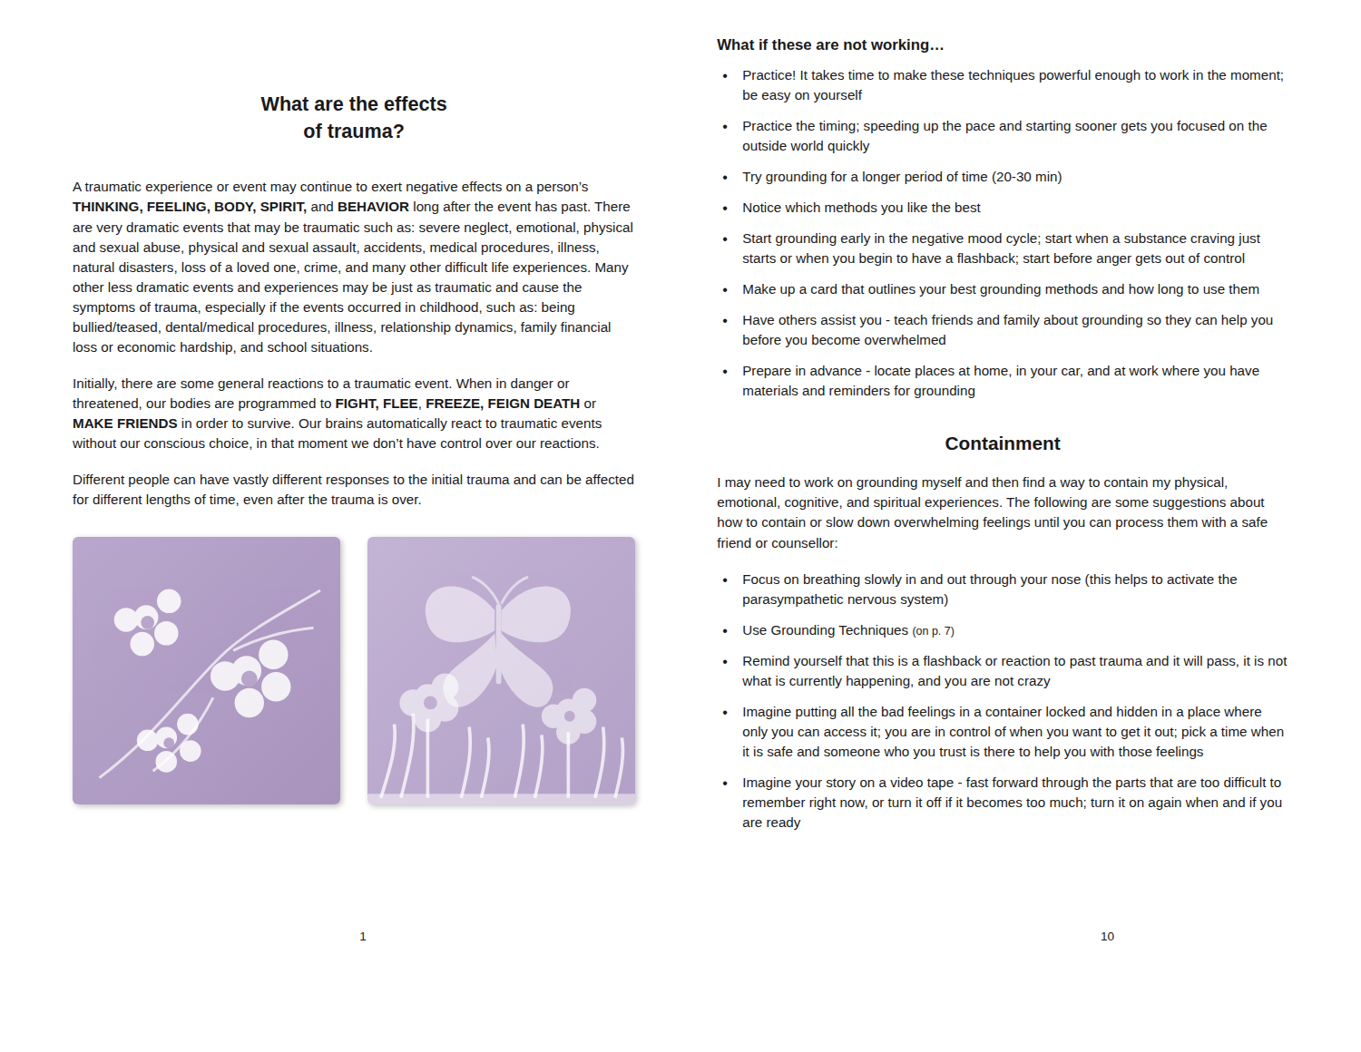What are the effects
of trauma?
A traumatic experience or event may continue to exert negative effects on a person’s THINKING, FEELING, BODY, SPIRIT, and BEHAVIOR long after the event has past. There are very dramatic events that may be traumatic such as: severe neglect, emotional, physical and sexual abuse, physical and sexual assault, accidents, medical procedures, illness, natural disasters, loss of a loved one, crime, and many other difficult life experiences. Many other less dramatic events and experiences may be just as traumatic and cause the symptoms of trauma, especially if the events occurred in childhood, such as: being bullied/teased, dental/medical procedures, illness, relationship dynamics, family financial loss or economic hardship, and school situations.
Initially, there are some general reactions to a traumatic event. When in danger or threatened, our bodies are programmed to FIGHT, FLEE, FREEZE, FEIGN DEATH or MAKE FRIENDS in order to survive. Our brains automatically react to traumatic events without our conscious choice, in that moment we don’t have control over our reactions.
Different people can have vastly different responses to the initial trauma and can be affected for different lengths of time, even after the trauma is over.
1
What if these are not working…
Practice! It takes time to make these techniques powerful enough to work in the moment; be easy on yourself
Practice the timing; speeding up the pace and starting sooner gets you focused on the outside world quickly
Try grounding for a longer period of time (20-30 min)
Notice which methods you like the best
Start grounding early in the negative mood cycle; start when a substance craving just starts or when you begin to have a flashback; start before anger gets out of control
Make up a card that outlines your best grounding methods and how long to use them
Have others assist you - teach friends and family about grounding so they can help you before you become overwhelmed
Prepare in advance - locate places at home, in your car, and at work where you have materials and reminders for grounding
Containment
I may need to work on grounding myself and then find a way to contain my physical, emotional, cognitive, and spiritual experiences. The following are some suggestions about how to contain or slow down overwhelming feelings until you can process them with a safe friend or counsellor:
Focus on breathing slowly in and out through your nose (this helps to activate the parasympathetic nervous system)
Use Grounding Techniques (on p. 7)
Remind yourself that this is a flashback or reaction to past trauma and it will pass, it is not what is currently happening, and you are not crazy
Imagine putting all the bad feelings in a container locked and hidden in a place where only you can access it; you are in control of when you want to get it out; pick a time when it is safe and someone who you trust is there to help you with those feelings
Imagine your story on a video tape - fast forward through the parts that are too difficult to remember right now, or turn it off if it becomes too much; turn it on again when and if you are ready
10